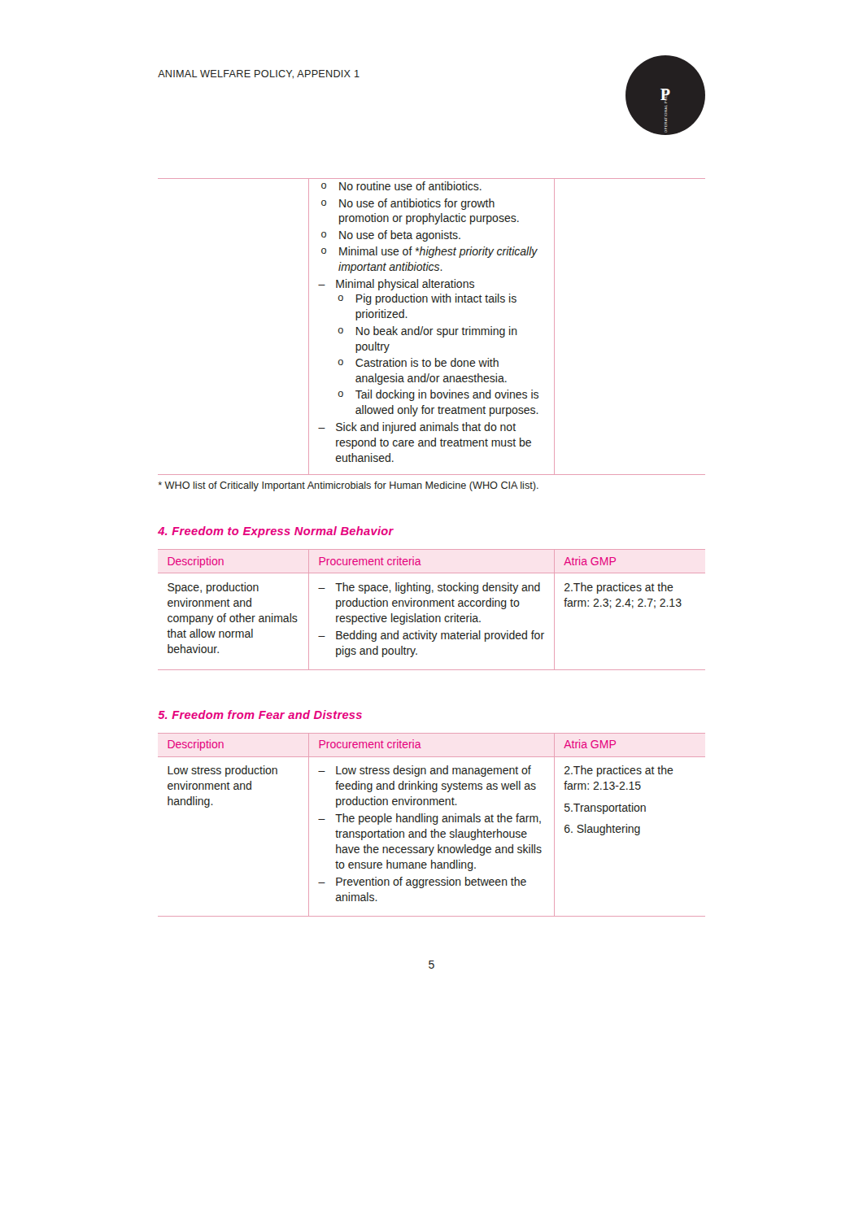ANIMAL WELFARE POLICY, APPENDIX 1
P
OPERATIONAL POLICY
| | No routine use of antibiotics. No use of antibiotics for growth promotion or prophylactic purposes. No use of beta agonists. Minimal use of * highest priority critically important antibiotics . Minimal physical alterations Pig production with intact tails is prioritized. No beak and/or spur trimming in poultry Castration is to be done with analgesia and/or anaesthesia. Tail docking in bovines and ovines is allowed only for treatment purposes. Sick and injured animals that do not respond to care and treatment must be euthanised. | |
* WHO list of Critically Important Antimicrobials for Human Medicine (WHO CIA list).
4. Freedom to Express Normal Behavior
| Description | Procurement criteria | Atria GMP |
| --- | --- | --- |
| Space, production environment and company of other animals that allow normal behaviour. | The space, lighting, stocking density and production environment according to respective legislation criteria. Bedding and activity material provided for pigs and poultry. | 2.The practices at the farm: 2.3; 2.4; 2.7; 2.13 |
5. Freedom from Fear and Distress
| Description | Procurement criteria | Atria GMP |
| --- | --- | --- |
| Low stress production environment and handling. | Low stress design and management of feeding and drinking systems as well as production environment. The people handling animals at the farm, transportation and the slaughterhouse have the necessary knowledge and skills to ensure humane handling. Prevention of aggression between the animals. | 2.The practices at the farm: 2.13-2.15 5.Transportation 6. Slaughtering |
5